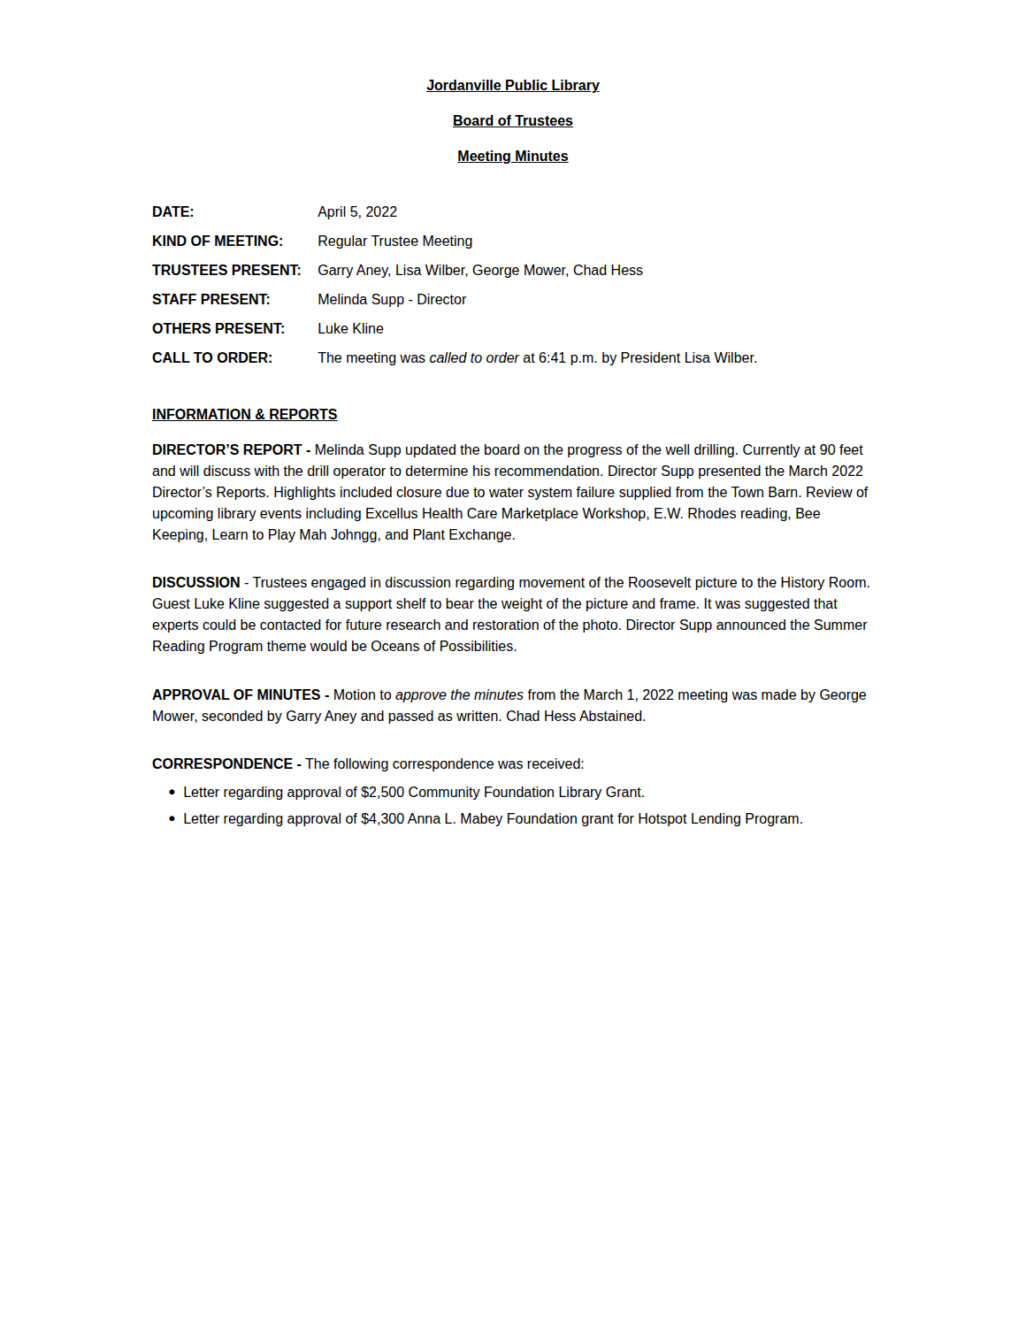Jordanville Public Library
Board of Trustees
Meeting Minutes
| DATE: | April 5, 2022 |
| KIND OF MEETING: | Regular Trustee Meeting |
| TRUSTEES PRESENT: | Garry Aney, Lisa Wilber, George Mower, Chad Hess |
| STAFF PRESENT: | Melinda Supp - Director |
| OTHERS PRESENT: | Luke Kline |
| CALL TO ORDER: | The meeting was called to order at 6:41 p.m. by President Lisa Wilber. |
INFORMATION & REPORTS
DIRECTOR’S REPORT - Melinda Supp updated the board on the progress of the well drilling. Currently at 90 feet and will discuss with the drill operator to determine his recommendation. Director Supp presented the March 2022 Director’s Reports. Highlights included closure due to water system failure supplied from the Town Barn. Review of upcoming library events including Excellus Health Care Marketplace Workshop, E.W. Rhodes reading, Bee Keeping, Learn to Play Mah Johngg, and Plant Exchange.
DISCUSSION - Trustees engaged in discussion regarding movement of the Roosevelt picture to the History Room. Guest Luke Kline suggested a support shelf to bear the weight of the picture and frame. It was suggested that experts could be contacted for future research and restoration of the photo. Director Supp announced the Summer Reading Program theme would be Oceans of Possibilities.
APPROVAL OF MINUTES - Motion to approve the minutes from the March 1, 2022 meeting was made by George Mower, seconded by Garry Aney and passed as written. Chad Hess Abstained.
CORRESPONDENCE - The following correspondence was received:
Letter regarding approval of $2,500 Community Foundation Library Grant.
Letter regarding approval of $4,300 Anna L. Mabey Foundation grant for Hotspot Lending Program.